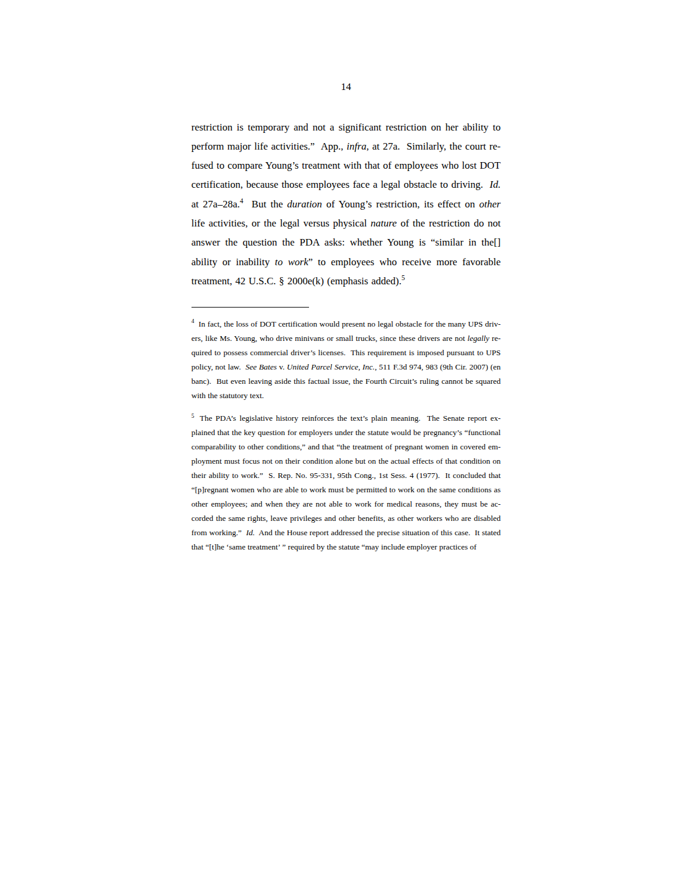14
restriction is temporary and not a significant restriction on her ability to perform major life activities.” App., infra, at 27a. Similarly, the court refused to compare Young’s treatment with that of employees who lost DOT certification, because those employees face a legal obstacle to driving. Id. at 27a–28a.4 But the duration of Young’s restriction, its effect on other life activities, or the legal versus physical nature of the restriction do not answer the question the PDA asks: whether Young is “similar in the[] ability or inability to work” to employees who receive more favorable treatment, 42 U.S.C. § 2000e(k) (emphasis added).5
4 In fact, the loss of DOT certification would present no legal obstacle for the many UPS drivers, like Ms. Young, who drive minivans or small trucks, since these drivers are not legally required to possess commercial driver’s licenses. This requirement is imposed pursuant to UPS policy, not law. See Bates v. United Parcel Service, Inc., 511 F.3d 974, 983 (9th Cir. 2007) (en banc). But even leaving aside this factual issue, the Fourth Circuit’s ruling cannot be squared with the statutory text.
5 The PDA’s legislative history reinforces the text’s plain meaning. The Senate report explained that the key question for employers under the statute would be pregnancy’s “functional comparability to other conditions,” and that “the treatment of pregnant women in covered employment must focus not on their condition alone but on the actual effects of that condition on their ability to work.” S. Rep. No. 95-331, 95th Cong., 1st Sess. 4 (1977). It concluded that “[p]regnant women who are able to work must be permitted to work on the same conditions as other employees; and when they are not able to work for medical reasons, they must be accorded the same rights, leave privileges and other benefits, as other workers who are disabled from working.” Id. And the House report addressed the precise situation of this case. It stated that “[t]he ‘same treatment’ ” required by the statute “may include employer practices of